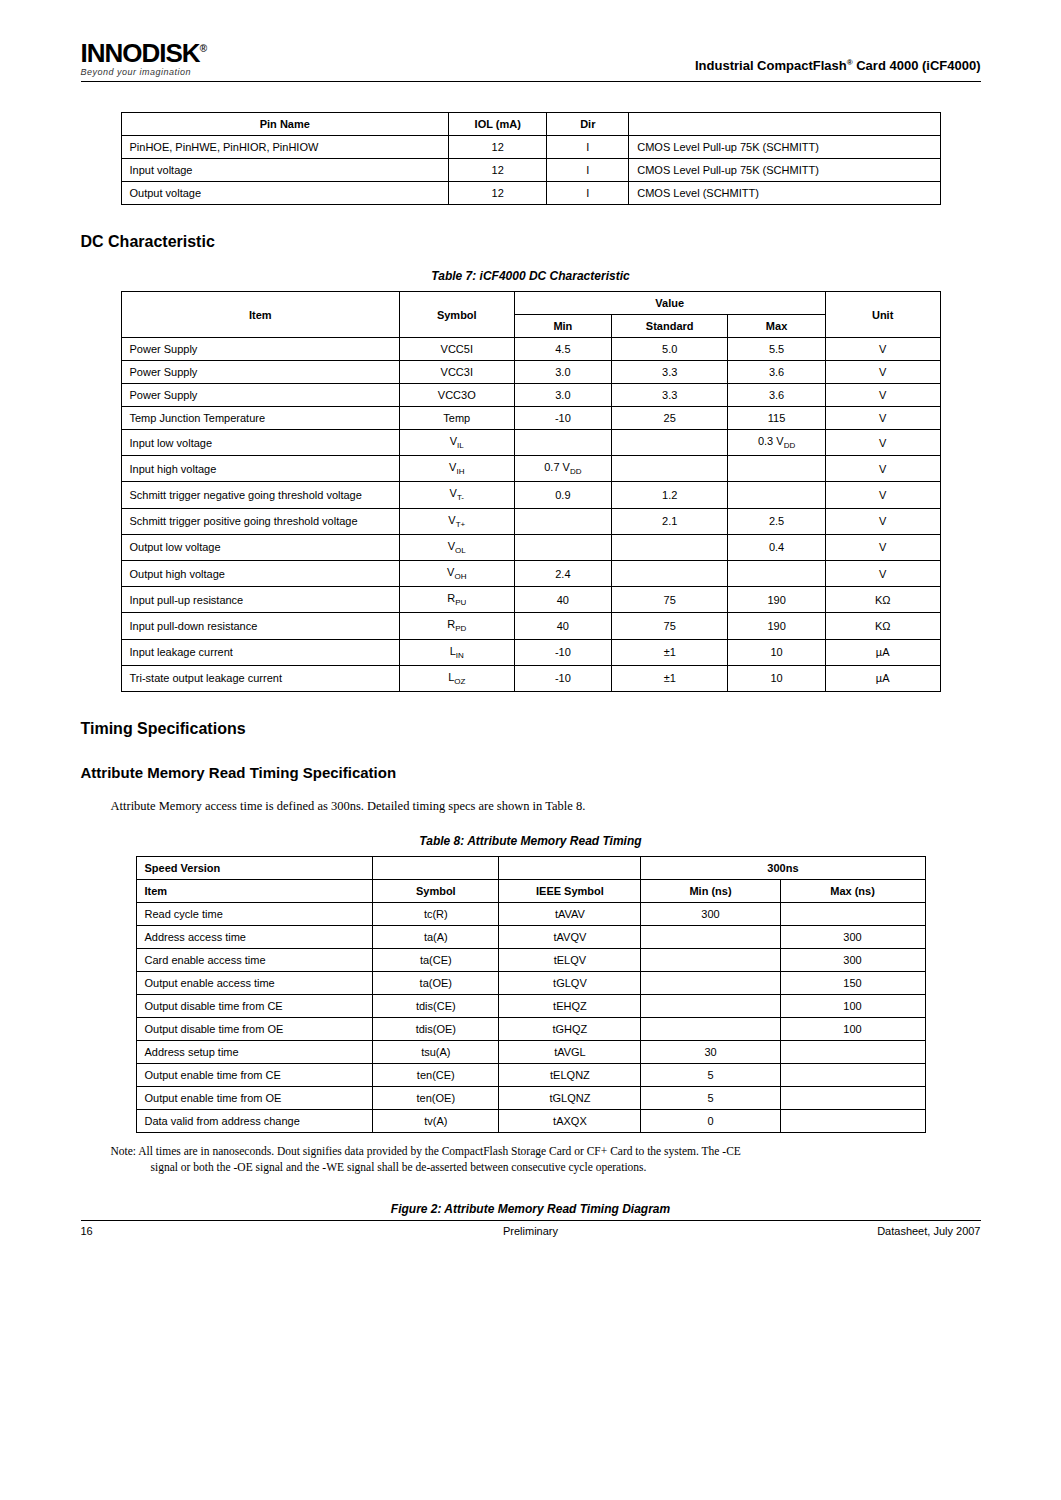INNO DISK®
Beyond your imagination
Industrial CompactFlash® Card 4000 (iCF4000)
| Pin Name | IOL (mA) | Dir | |
| --- | --- | --- | --- |
| PinHOE, PinHWE, PinHIOR, PinHIOW | 12 | I | CMOS Level Pull-up 75K (SCHMITT) |
| Input voltage | 12 | I | CMOS Level Pull-up 75K (SCHMITT) |
| Output voltage | 12 | I | CMOS Level (SCHMITT) |
DC Characteristic
Table 7: iCF4000 DC Characteristic
| Item | Symbol | Value | Unit |
| --- | --- | --- | --- |
| Min | Standard | Max |
| Power Supply | VCC5I | 4.5 | 5.0 | 5.5 | V |
| Power Supply | VCC3I | 3.0 | 3.3 | 3.6 | V |
| Power Supply | VCC3O | 3.0 | 3.3 | 3.6 | V |
| Temp Junction Temperature | Temp | -10 | 25 | 115 | V |
| Input low voltage | V IL | | | 0.3 V DD | V |
| Input high voltage | V IH | 0.7 V DD | | | V |
| Schmitt trigger negative going threshold voltage | V T- | 0.9 | 1.2 | | V |
| Schmitt trigger positive going threshold voltage | V T+ | | 2.1 | 2.5 | V |
| Output low voltage | V OL | | | 0.4 | V |
| Output high voltage | V OH | 2.4 | | | V |
| Input pull-up resistance | R PU | 40 | 75 | 190 | KΩ |
| Input pull-down resistance | R PD | 40 | 75 | 190 | KΩ |
| Input leakage current | L IN | -10 | ±1 | 10 | µA |
| Tri-state output leakage current | L OZ | -10 | ±1 | 10 | µA |
Timing Specifications
Attribute Memory Read Timing Specification
Attribute Memory access time is defined as 300ns. Detailed timing specs are shown in Table 8.
Table 8: Attribute Memory Read Timing
| Speed Version | | | 300ns |
| --- | --- | --- | --- |
| Item | Symbol | IEEE Symbol | Min (ns) | Max (ns) |
| Read cycle time | tc(R) | tAVAV | 300 | |
| Address access time | ta(A) | tAVQV | | 300 |
| Card enable access time | ta(CE) | tELQV | | 300 |
| Output enable access time | ta(OE) | tGLQV | | 150 |
| Output disable time from CE | tdis(CE) | tEHQZ | | 100 |
| Output disable time from OE | tdis(OE) | tGHQZ | | 100 |
| Address setup time | tsu(A) | tAVGL | 30 | |
| Output enable time from CE | ten(CE) | tELQNZ | 5 | |
| Output enable time from OE | ten(OE) | tGLQNZ | 5 | |
| Data valid from address change | tv(A) | tAXQX | 0 | |
Note: All times are in nanoseconds. Dout signifies data provided by the CompactFlash Storage Card or CF+ Card to the system. The -CE signal or both the -OE signal and the -WE signal shall be de-asserted between consecutive cycle operations.
Figure 2: Attribute Memory Read Timing Diagram
16
Preliminary
Datasheet, July 2007